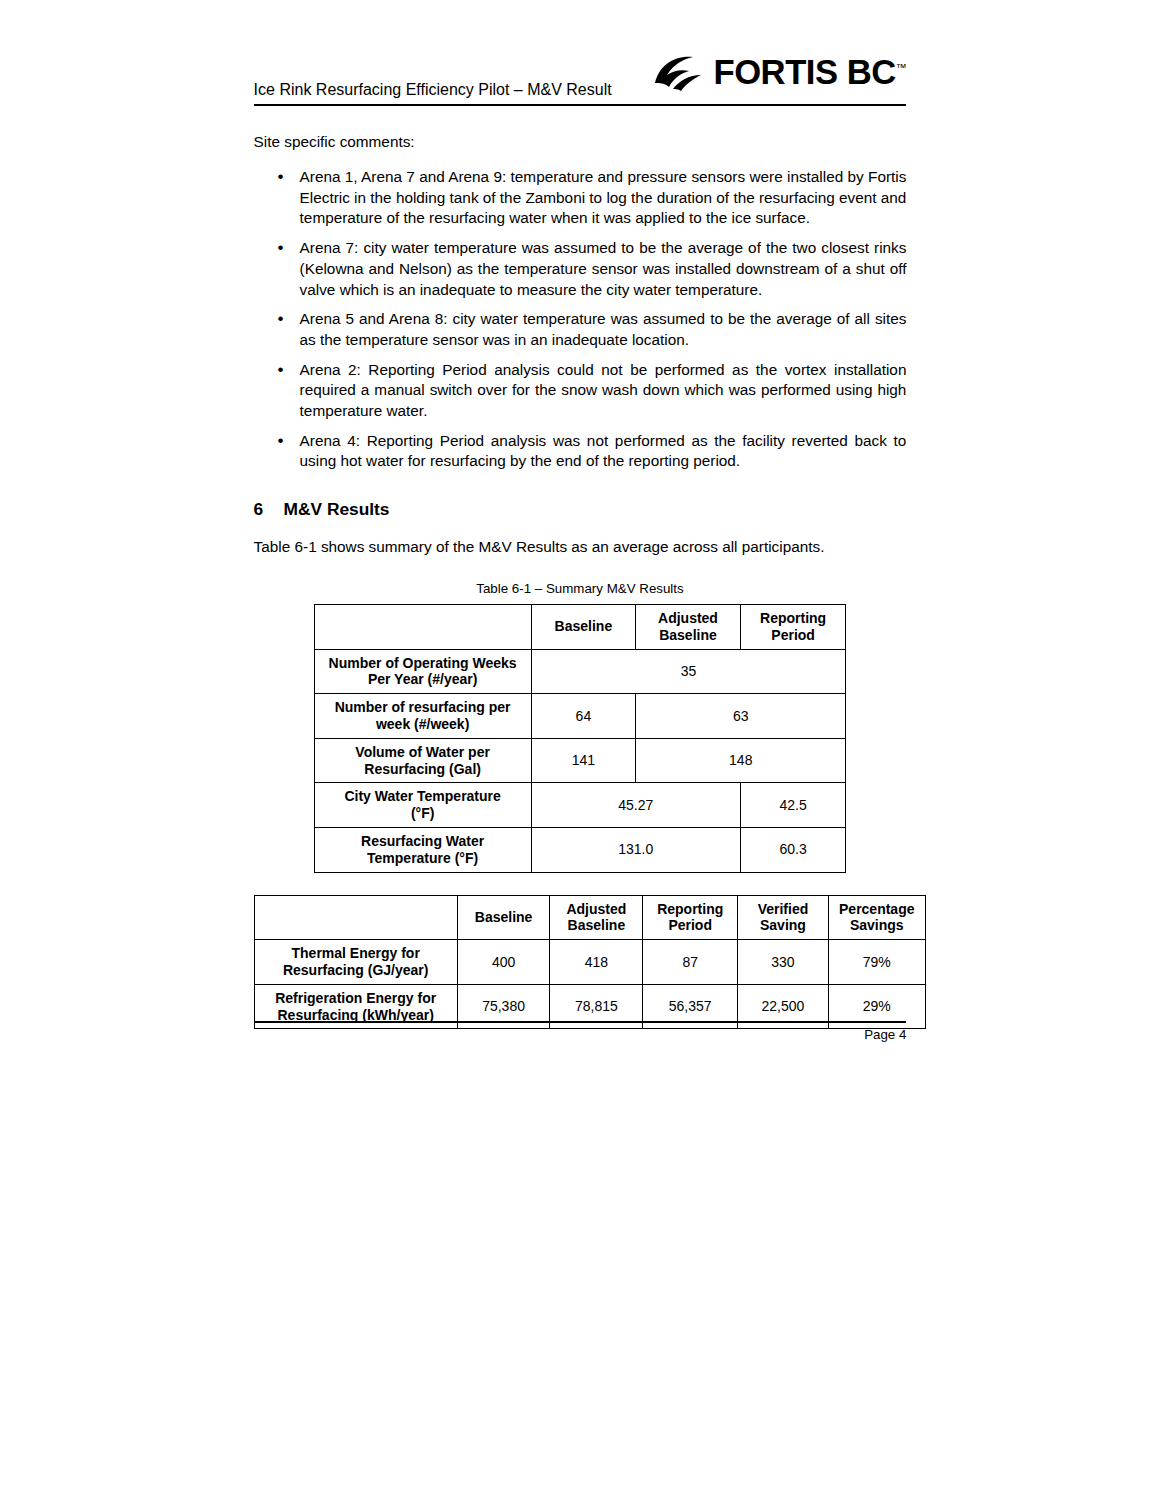Ice Rink Resurfacing Efficiency Pilot – M&V Result
FORTIS BC™
Site specific comments:
Arena 1, Arena 7 and Arena 9: temperature and pressure sensors were installed by Fortis Electric in the holding tank of the Zamboni to log the duration of the resurfacing event and temperature of the resurfacing water when it was applied to the ice surface.
Arena 7: city water temperature was assumed to be the average of the two closest rinks (Kelowna and Nelson) as the temperature sensor was installed downstream of a shut off valve which is an inadequate to measure the city water temperature.
Arena 5 and Arena 8: city water temperature was assumed to be the average of all sites as the temperature sensor was in an inadequate location.
Arena 2: Reporting Period analysis could not be performed as the vortex installation required a manual switch over for the snow wash down which was performed using high temperature water.
Arena 4: Reporting Period analysis was not performed as the facility reverted back to using hot water for resurfacing by the end of the reporting period.
6 M&V Results
Table 6-1 shows summary of the M&V Results as an average across all participants.
Table 6-1 – Summary M&V Results
| | Baseline | Adjusted Baseline | Reporting Period |
| --- | --- | --- | --- |
| Number of Operating Weeks Per Year (#/year) | 35 |
| Number of resurfacing per week (#/week) | 64 | 63 |
| Volume of Water per Resurfacing (Gal) | 141 | 148 |
| City Water Temperature (°F) | 45.27 | 42.5 |
| Resurfacing Water Temperature (°F) | 131.0 | 60.3 |
| | Baseline | Adjusted Baseline | Reporting Period | Verified Saving | Percentage Savings |
| --- | --- | --- | --- | --- | --- |
| Thermal Energy for Resurfacing (GJ/year) | 400 | 418 | 87 | 330 | 79% |
| Refrigeration Energy for Resurfacing (kWh/year) | 75,380 | 78,815 | 56,357 | 22,500 | 29% |
Page 4